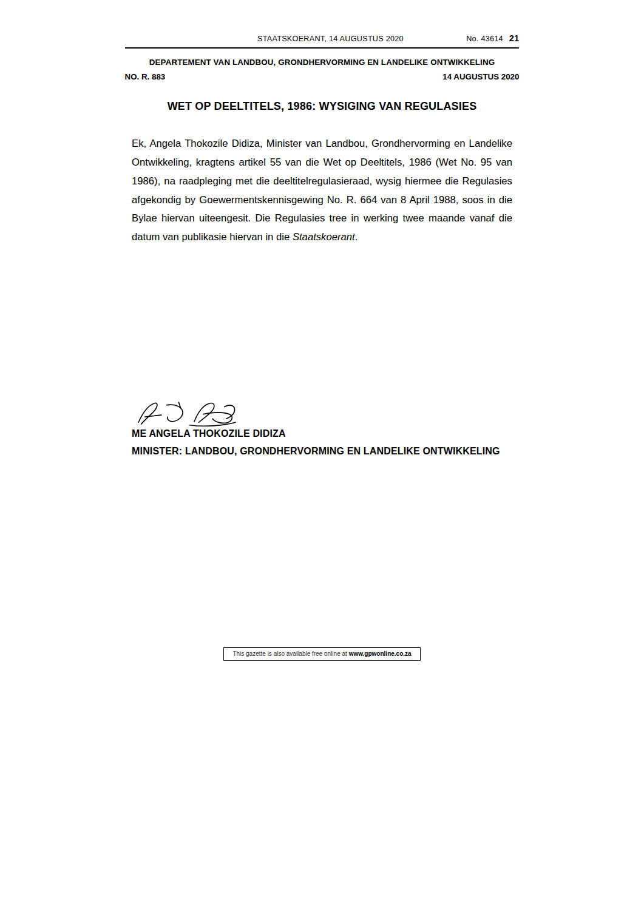STAATSKOERANT, 14 AUGUSTUS 2020
No. 43614 21
DEPARTEMENT VAN LANDBOU, GRONDHERVORMING EN LANDELIKE ONTWIKKELING
NO. R. 883 14 AUGUSTUS 2020
WET OP DEELTITELS, 1986: WYSIGING VAN REGULASIES
Ek, Angela Thokozile Didiza, Minister van Landbou, Grondhervorming en Landelike Ontwikkeling, kragtens artikel 55 van die Wet op Deeltitels, 1986 (Wet No. 95 van 1986), na raadpleging met die deeltitelregulasieraad, wysig hiermee die Regulasies afgekondig by Goewermentskennisgewing No. R. 664 van 8 April 1988, soos in die Bylae hiervan uiteengesit. Die Regulasies tree in werking twee maande vanaf die datum van publikasie hiervan in die Staatskoerant.
ME ANGELA THOKOZILE DIDIZA
MINISTER: LANDBOU, GRONDHERVORMING EN LANDELIKE ONTWIKKELING
This gazette is also available free online at www.gpwonline.co.za